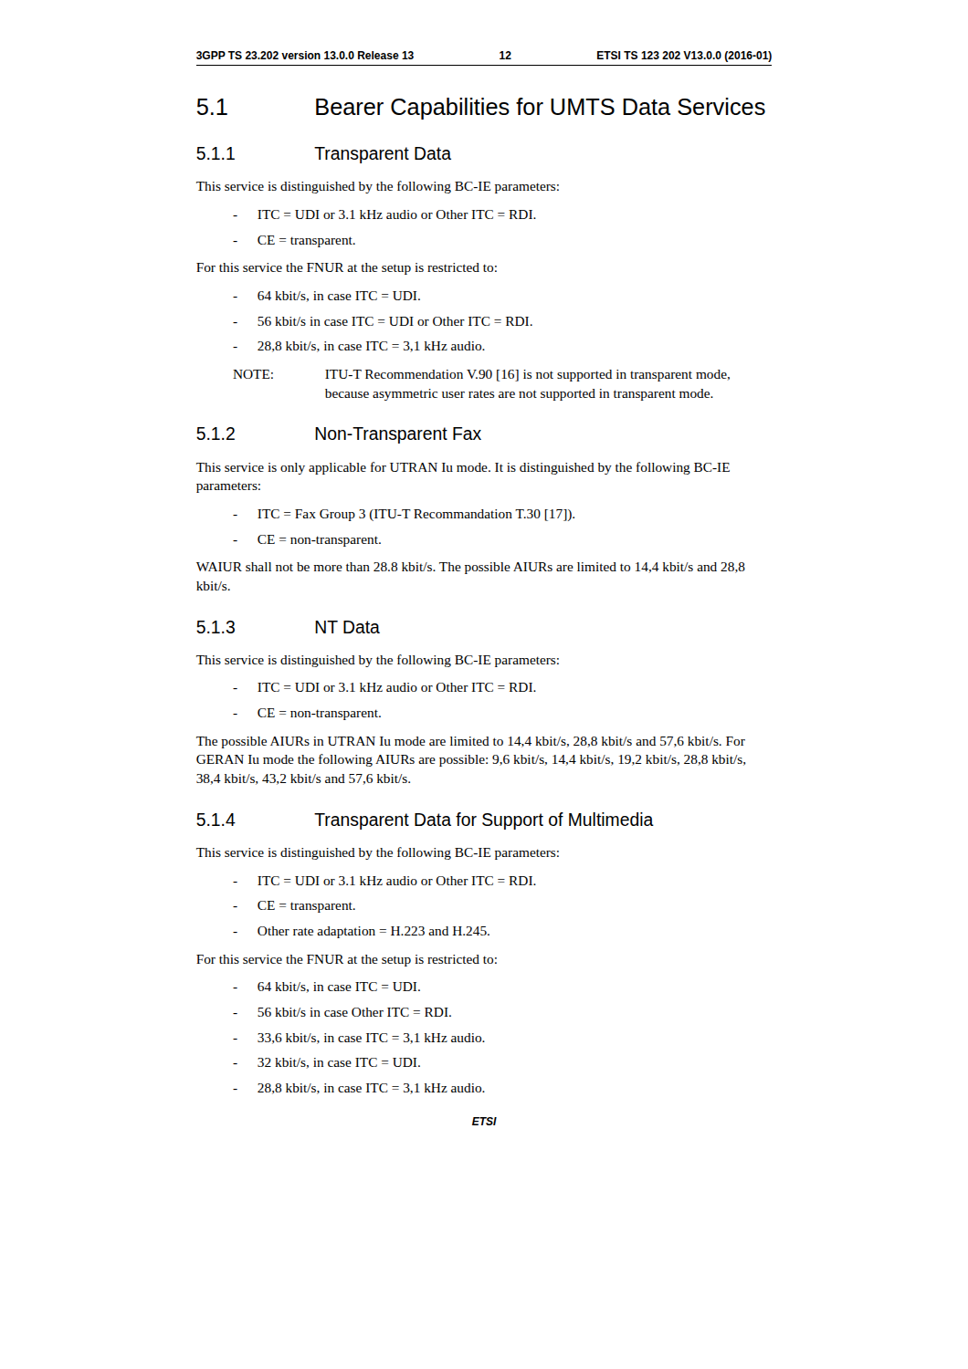3GPP TS 23.202 version 13.0.0 Release 13
12
ETSI TS 123 202 V13.0.0 (2016-01)
5.1 Bearer Capabilities for UMTS Data Services
5.1.1 Transparent Data
This service is distinguished by the following BC-IE parameters:
ITC = UDI or 3.1 kHz audio or Other ITC = RDI.
CE = transparent.
For this service the FNUR at the setup is restricted to:
64 kbit/s, in case ITC = UDI.
56 kbit/s in case ITC = UDI or Other ITC = RDI.
28,8 kbit/s, in case ITC = 3,1 kHz audio.
NOTE: ITU-T Recommendation V.90 [16] is not supported in transparent mode, because asymmetric user rates are not supported in transparent mode.
5.1.2 Non-Transparent Fax
This service is only applicable for UTRAN Iu mode. It is distinguished by the following BC-IE parameters:
ITC = Fax Group 3 (ITU-T Recommandation T.30 [17]).
CE = non-transparent.
WAIUR shall not be more than 28.8 kbit/s. The possible AIURs are limited to 14,4 kbit/s and 28,8 kbit/s.
5.1.3 NT Data
This service is distinguished by the following BC-IE parameters:
ITC = UDI or 3.1 kHz audio or Other ITC = RDI.
CE = non-transparent.
The possible AIURs in UTRAN Iu mode are limited to 14,4 kbit/s, 28,8 kbit/s and 57,6 kbit/s. For GERAN Iu mode the following AIURs are possible: 9,6 kbit/s, 14,4 kbit/s, 19,2 kbit/s, 28,8 kbit/s, 38,4 kbit/s, 43,2 kbit/s and 57,6 kbit/s.
5.1.4 Transparent Data for Support of Multimedia
This service is distinguished by the following BC-IE parameters:
ITC = UDI or 3.1 kHz audio or Other ITC = RDI.
CE = transparent.
Other rate adaptation = H.223 and H.245.
For this service the FNUR at the setup is restricted to:
64 kbit/s, in case ITC = UDI.
56 kbit/s in case Other ITC = RDI.
33,6 kbit/s, in case ITC = 3,1 kHz audio.
32 kbit/s, in case ITC = UDI.
28,8 kbit/s, in case ITC = 3,1 kHz audio.
ETSI